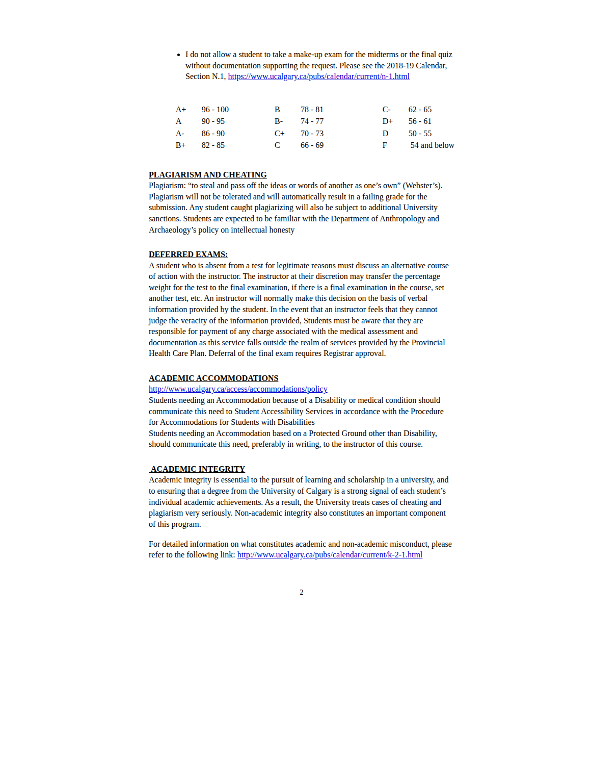I do not allow a student to take a make-up exam for the midterms or the final quiz without documentation supporting the request. Please see the 2018-19 Calendar, Section N.1, https://www.ucalgary.ca/pubs/calendar/current/n-1.html
| A+ | 96 - 100 | B | 78 - 81 | C- | 62 - 65 |
| A | 90 - 95 | B- | 74 - 77 | D+ | 56 - 61 |
| A- | 86 - 90 | C+ | 70 - 73 | D | 50 - 55 |
| B+ | 82 - 85 | C | 66 - 69 | F | 54 and below |
PLAGIARISM AND CHEATING
Plagiarism: “to steal and pass off the ideas or words of another as one’s own” (Webster’s). Plagiarism will not be tolerated and will automatically result in a failing grade for the submission. Any student caught plagiarizing will also be subject to additional University sanctions. Students are expected to be familiar with the Department of Anthropology and Archaeology’s policy on intellectual honesty
DEFERRED EXAMS:
A student who is absent from a test for legitimate reasons must discuss an alternative course of action with the instructor. The instructor at their discretion may transfer the percentage weight for the test to the final examination, if there is a final examination in the course, set another test, etc. An instructor will normally make this decision on the basis of verbal information provided by the student. In the event that an instructor feels that they cannot judge the veracity of the information provided, Students must be aware that they are responsible for payment of any charge associated with the medical assessment and documentation as this service falls outside the realm of services provided by the Provincial Health Care Plan. Deferral of the final exam requires Registrar approval.
ACADEMIC ACCOMMODATIONS
http://www.ucalgary.ca/access/accommodations/policy
Students needing an Accommodation because of a Disability or medical condition should communicate this need to Student Accessibility Services in accordance with the Procedure for Accommodations for Students with Disabilities
Students needing an Accommodation based on a Protected Ground other than Disability, should communicate this need, preferably in writing, to the instructor of this course.
ACADEMIC INTEGRITY
Academic integrity is essential to the pursuit of learning and scholarship in a university, and to ensuring that a degree from the University of Calgary is a strong signal of each student’s individual academic achievements. As a result, the University treats cases of cheating and plagiarism very seriously. Non-academic integrity also constitutes an important component of this program.
For detailed information on what constitutes academic and non-academic misconduct, please refer to the following link: http://www.ucalgary.ca/pubs/calendar/current/k-2-1.html
2